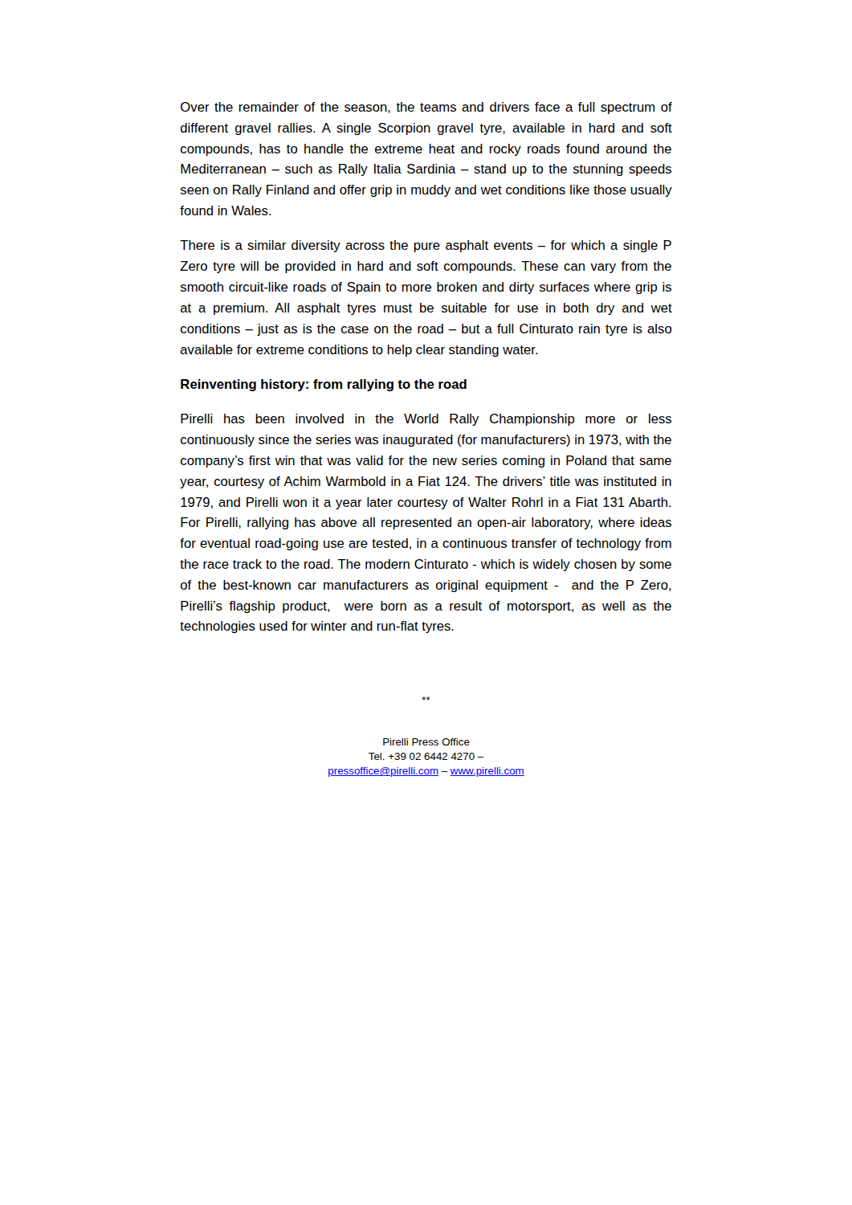Over the remainder of the season, the teams and drivers face a full spectrum of different gravel rallies. A single Scorpion gravel tyre, available in hard and soft compounds, has to handle the extreme heat and rocky roads found around the Mediterranean – such as Rally Italia Sardinia – stand up to the stunning speeds seen on Rally Finland and offer grip in muddy and wet conditions like those usually found in Wales.
There is a similar diversity across the pure asphalt events – for which a single P Zero tyre will be provided in hard and soft compounds. These can vary from the smooth circuit-like roads of Spain to more broken and dirty surfaces where grip is at a premium. All asphalt tyres must be suitable for use in both dry and wet conditions – just as is the case on the road – but a full Cinturato rain tyre is also available for extreme conditions to help clear standing water.
Reinventing history: from rallying to the road
Pirelli has been involved in the World Rally Championship more or less continuously since the series was inaugurated (for manufacturers) in 1973, with the company’s first win that was valid for the new series coming in Poland that same year, courtesy of Achim Warmbold in a Fiat 124. The drivers’ title was instituted in 1979, and Pirelli won it a year later courtesy of Walter Rohrl in a Fiat 131 Abarth. For Pirelli, rallying has above all represented an open-air laboratory, where ideas for eventual road-going use are tested, in a continuous transfer of technology from the race track to the road. The modern Cinturato - which is widely chosen by some of the best-known car manufacturers as original equipment - and the P Zero, Pirelli’s flagship product, were born as a result of motorsport, as well as the technologies used for winter and run-flat tyres.
**
Pirelli Press Office
Tel. +39 02 6442 4270 –
pressoffice@pirelli.com – www.pirelli.com